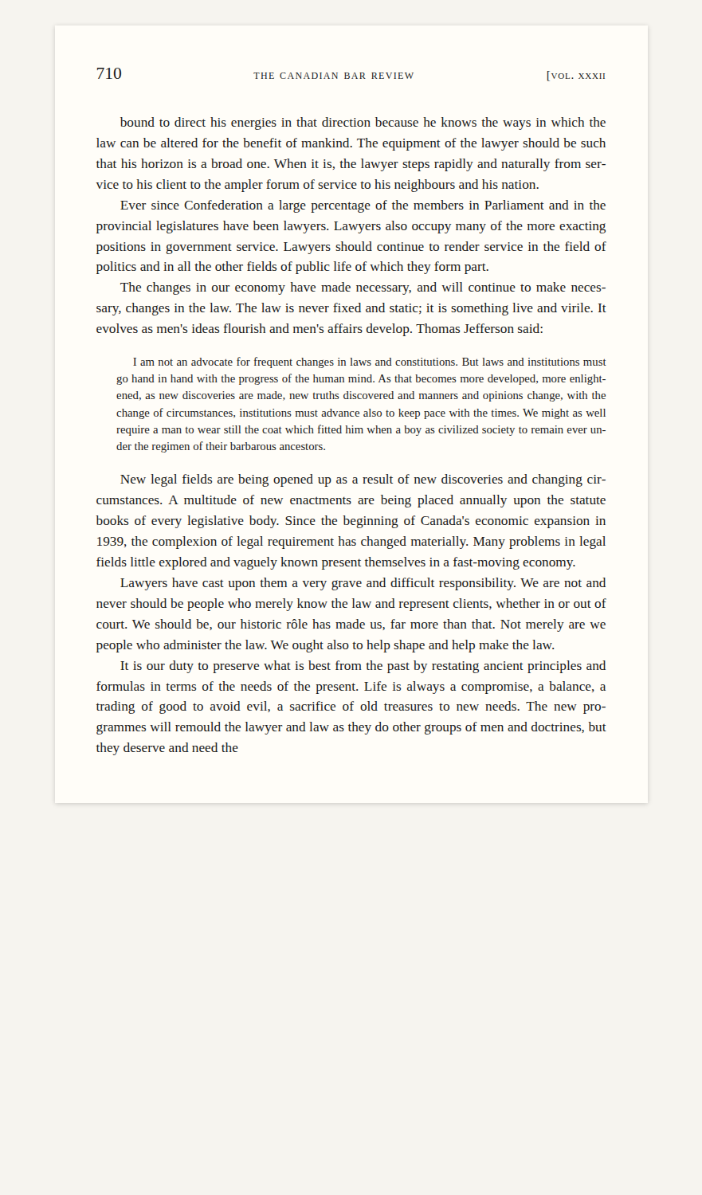710 The Canadian Bar Review [Vol. XXXII
bound to direct his energies in that direction because he knows the ways in which the law can be altered for the benefit of mankind. The equipment of the lawyer should be such that his horizon is a broad one. When it is, the lawyer steps rapidly and naturally from service to his client to the ampler forum of service to his neighbours and his nation.
Ever since Confederation a large percentage of the members in Parliament and in the provincial legislatures have been lawyers. Lawyers also occupy many of the more exacting positions in government service. Lawyers should continue to render service in the field of politics and in all the other fields of public life of which they form part.
The changes in our economy have made necessary, and will continue to make necessary, changes in the law. The law is never fixed and static; it is something live and virile. It evolves as men's ideas flourish and men's affairs develop. Thomas Jefferson said:
I am not an advocate for frequent changes in laws and constitutions. But laws and institutions must go hand in hand with the progress of the human mind. As that becomes more developed, more enlightened, as new discoveries are made, new truths discovered and manners and opinions change, with the change of circumstances, institutions must advance also to keep pace with the times. We might as well require a man to wear still the coat which fitted him when a boy as civilized society to remain ever under the regimen of their barbarous ancestors.
New legal fields are being opened up as a result of new discoveries and changing circumstances. A multitude of new enactments are being placed annually upon the statute books of every legislative body. Since the beginning of Canada's economic expansion in 1939, the complexion of legal requirement has changed materially. Many problems in legal fields little explored and vaguely known present themselves in a fast-moving economy.
Lawyers have cast upon them a very grave and difficult responsibility. We are not and never should be people who merely know the law and represent clients, whether in or out of court. We should be, our historic rôle has made us, far more than that. Not merely are we people who administer the law. We ought also to help shape and help make the law.
It is our duty to preserve what is best from the past by restating ancient principles and formulas in terms of the needs of the present. Life is always a compromise, a balance, a trading of good to avoid evil, a sacrifice of old treasures to new needs. The new programmes will remould the lawyer and law as they do other groups of men and doctrines, but they deserve and need the